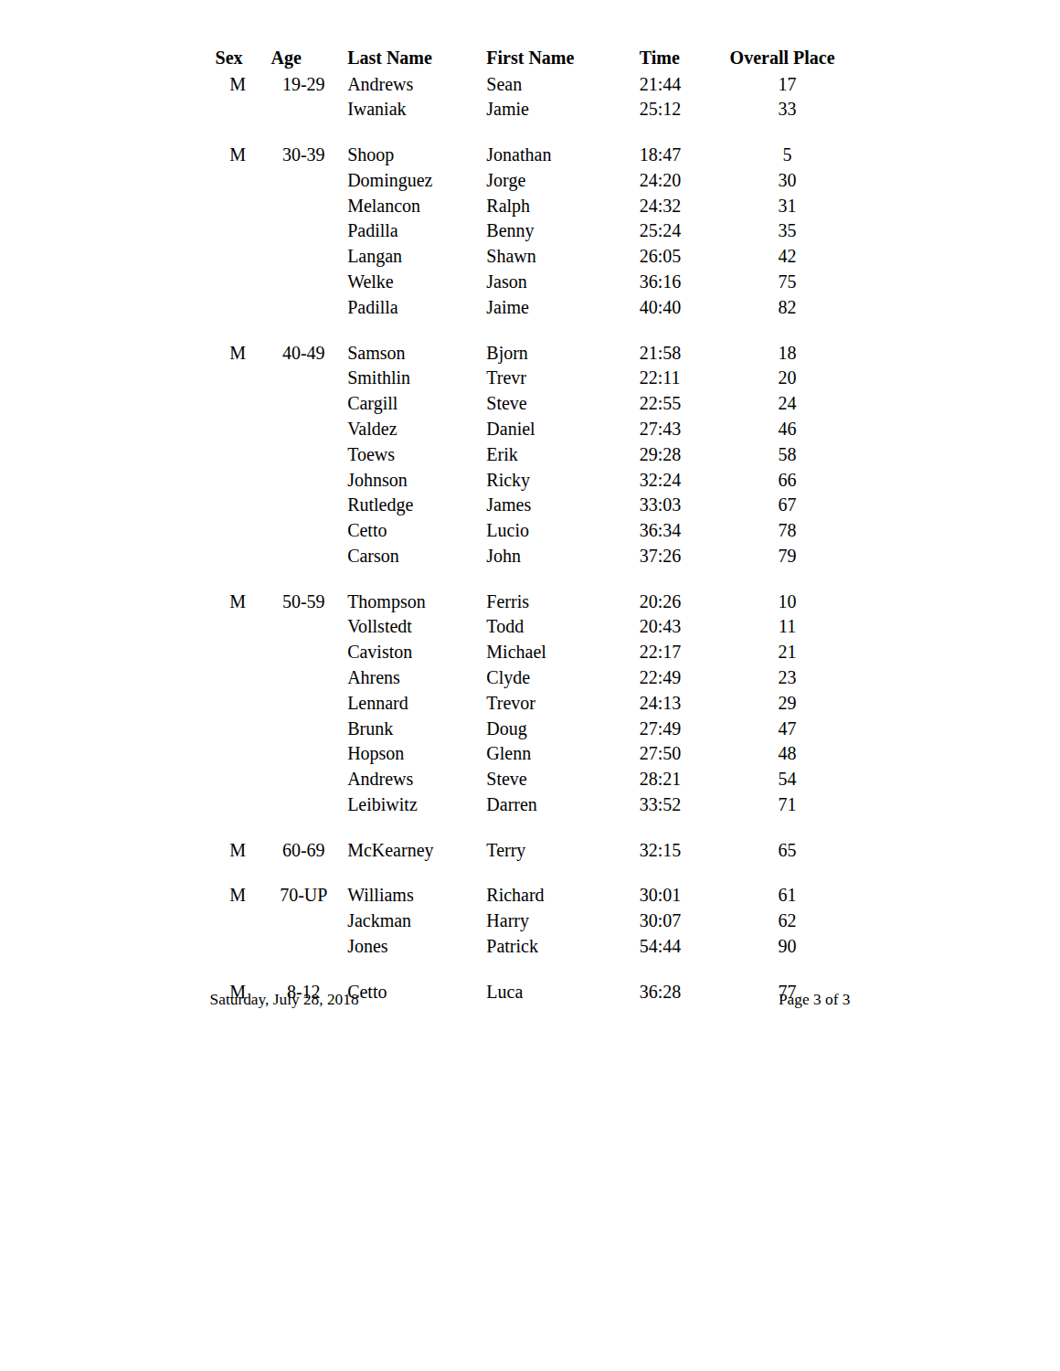| Sex | Age | Last Name | First Name | Time | Overall Place |
| --- | --- | --- | --- | --- | --- |
| M | 19-29 | Andrews | Sean | 21:44 | 17 |
| | | Iwaniak | Jamie | 25:12 | 33 |
| M | 30-39 | Shoop | Jonathan | 18:47 | 5 |
| | | Dominguez | Jorge | 24:20 | 30 |
| | | Melancon | Ralph | 24:32 | 31 |
| | | Padilla | Benny | 25:24 | 35 |
| | | Langan | Shawn | 26:05 | 42 |
| | | Welke | Jason | 36:16 | 75 |
| | | Padilla | Jaime | 40:40 | 82 |
| M | 40-49 | Samson | Bjorn | 21:58 | 18 |
| | | Smithlin | Trevr | 22:11 | 20 |
| | | Cargill | Steve | 22:55 | 24 |
| | | Valdez | Daniel | 27:43 | 46 |
| | | Toews | Erik | 29:28 | 58 |
| | | Johnson | Ricky | 32:24 | 66 |
| | | Rutledge | James | 33:03 | 67 |
| | | Cetto | Lucio | 36:34 | 78 |
| | | Carson | John | 37:26 | 79 |
| M | 50-59 | Thompson | Ferris | 20:26 | 10 |
| | | Vollstedt | Todd | 20:43 | 11 |
| | | Caviston | Michael | 22:17 | 21 |
| | | Ahrens | Clyde | 22:49 | 23 |
| | | Lennard | Trevor | 24:13 | 29 |
| | | Brunk | Doug | 27:49 | 47 |
| | | Hopson | Glenn | 27:50 | 48 |
| | | Andrews | Steve | 28:21 | 54 |
| | | Leibiwitz | Darren | 33:52 | 71 |
| M | 60-69 | McKearney | Terry | 32:15 | 65 |
| M | 70-UP | Williams | Richard | 30:01 | 61 |
| | | Jackman | Harry | 30:07 | 62 |
| | | Jones | Patrick | 54:44 | 90 |
| M | 8-12 | Cetto | Luca | 36:28 | 77 |
Saturday, July 28, 2018 Page 3 of 3